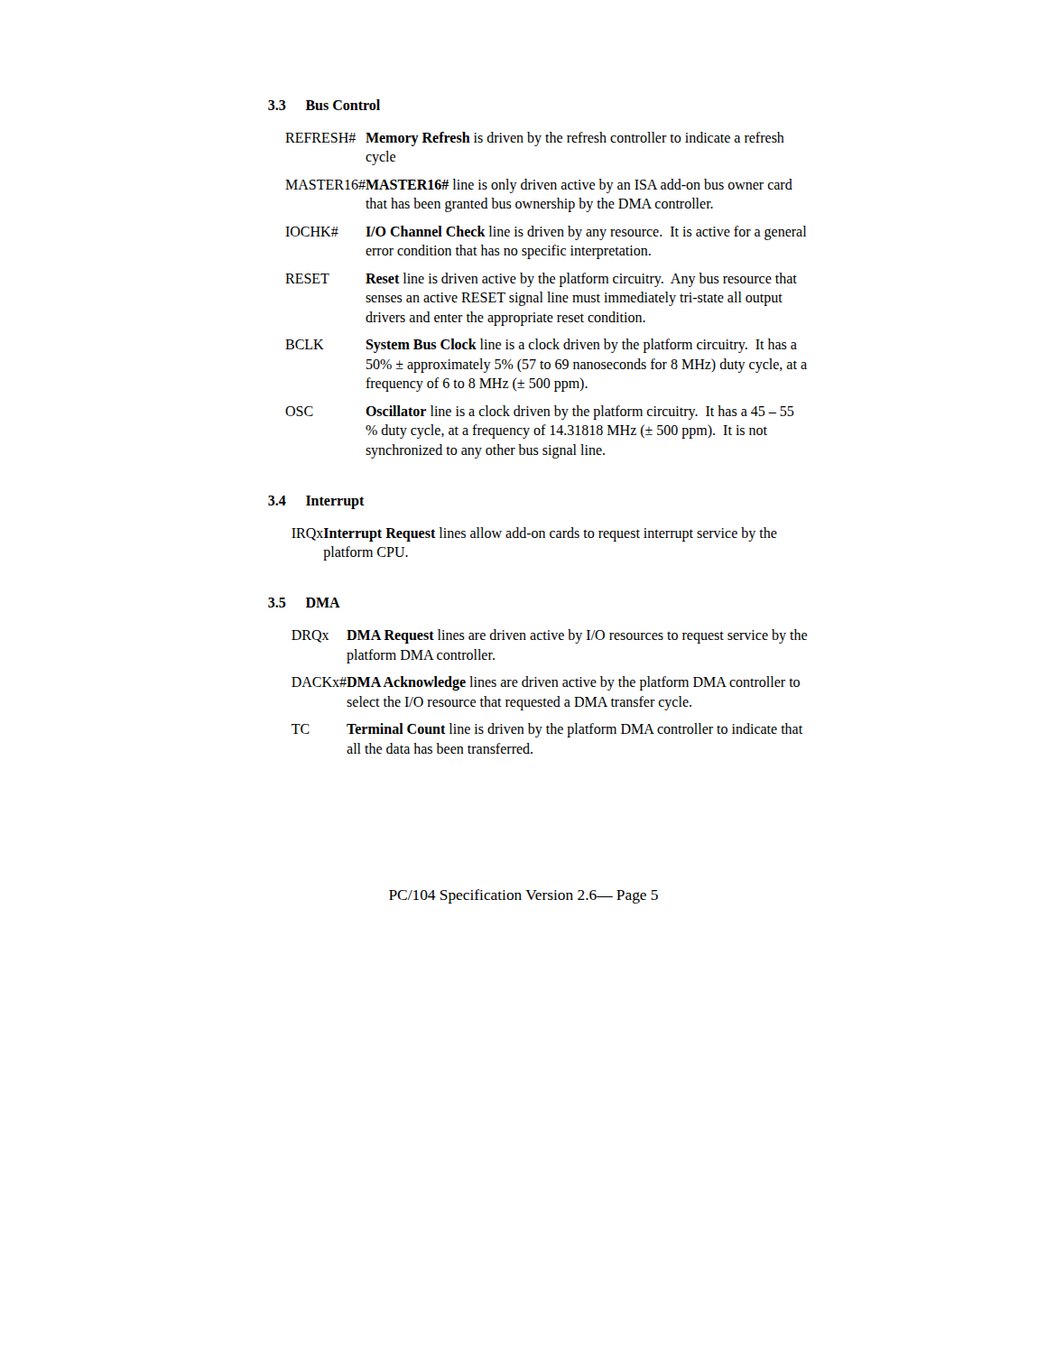3.3
Bus Control
| REFRESH# | Memory Refresh is driven by the refresh controller to indicate a refresh cycle |
| MASTER16# | MASTER16# line is only driven active by an ISA add-on bus owner card that has been granted bus ownership by the DMA controller. |
| IOCHK# | I/O Channel Check line is driven by any resource. It is active for a general error condition that has no specific interpretation. |
| RESET | Reset line is driven active by the platform circuitry. Any bus resource that senses an active RESET signal line must immediately tri-state all output drivers and enter the appropriate reset condition. |
| BCLK | System Bus Clock line is a clock driven by the platform circuitry. It has a 50% ± approximately 5% (57 to 69 nanoseconds for 8 MHz) duty cycle, at a frequency of 6 to 8 MHz ( ± 500 ppm). |
| OSC | Oscillator line is a clock driven by the platform circuitry. It has a 45 – 55 % duty cycle, at a frequency of 14.31818 MHz ( ± 500 ppm). It is not synchronized to any other bus signal line. |
3.4
Interrupt
| IRQx | Interrupt Request lines allow add-on cards to request interrupt service by the platform CPU. |
3.5
DMA
| DRQx | DMA Request lines are driven active by I/O resources to request service by the platform DMA controller. |
| DACKx# | DMA Acknowledge lines are driven active by the platform DMA controller to select the I/O resource that requested a DMA transfer cycle. |
| TC | Terminal Count line is driven by the platform DMA controller to indicate that all the data has been transferred. |
PC/104 Specification Version 2.6— Page 5